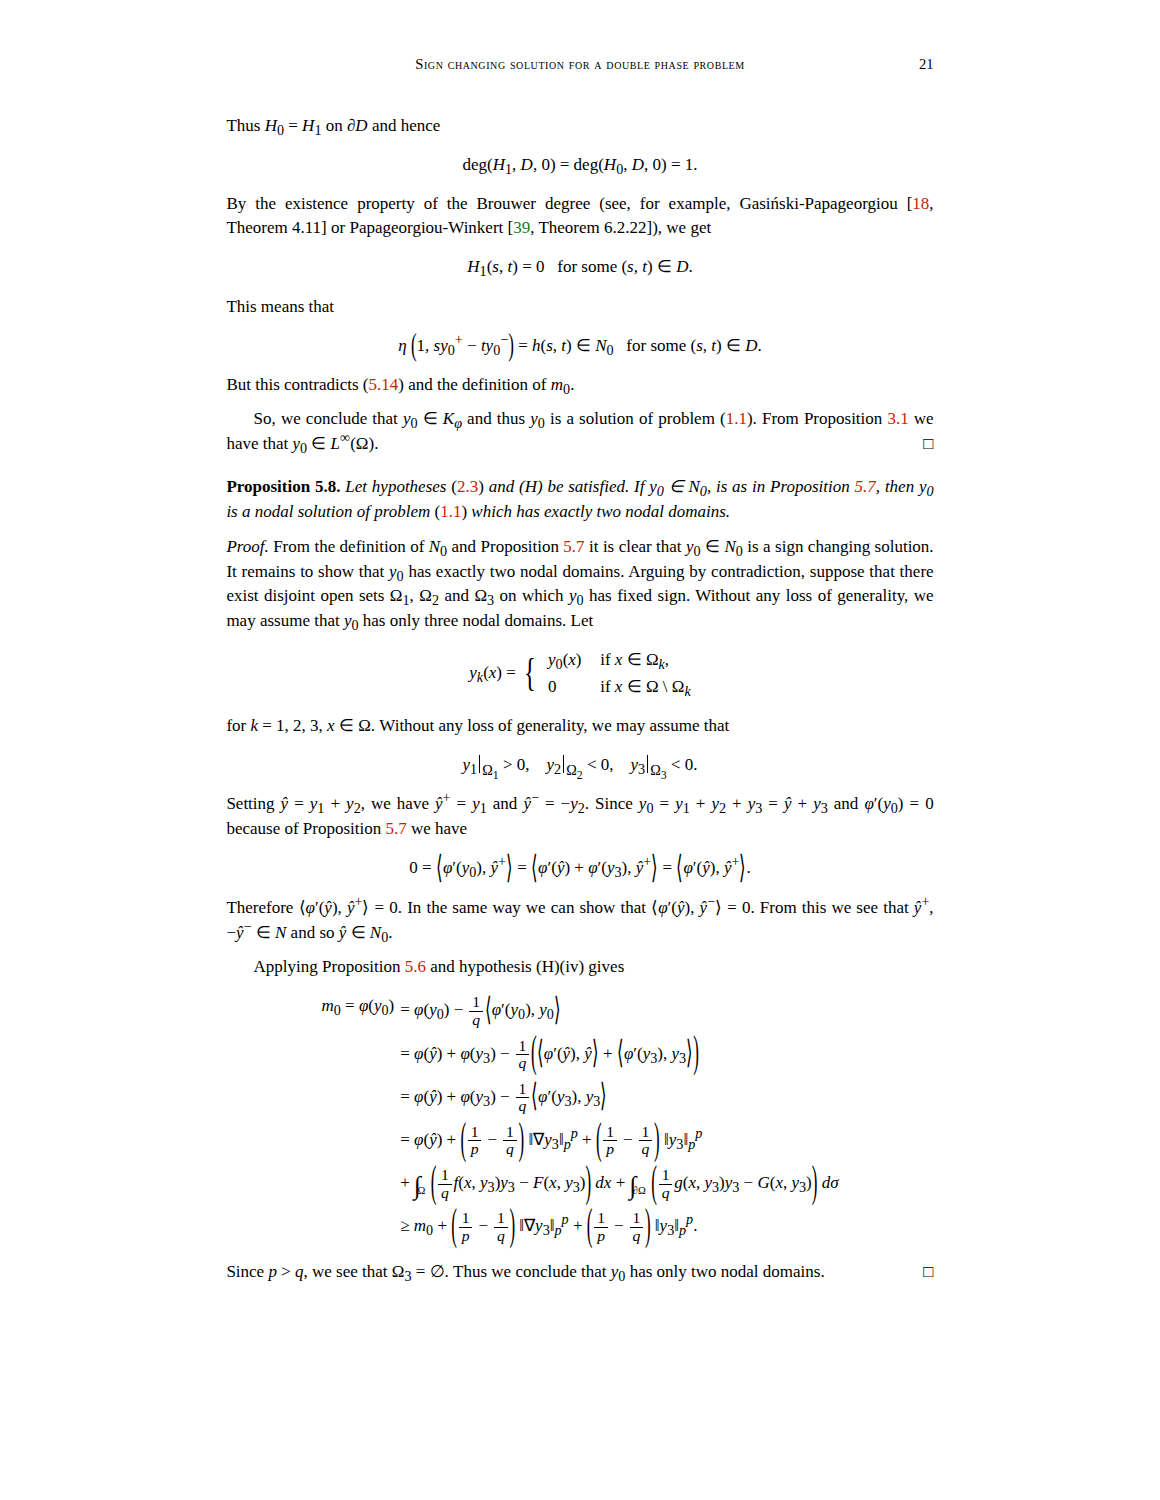Sign changing solution for a double phase problem 21
Thus H0 = H1 on ∂D and hence
deg(H1, D, 0) = deg(H0, D, 0) = 1.
By the existence property of the Brouwer degree (see, for example, Gasiński-Papageorgiou [18, Theorem 4.11] or Papageorgiou-Winkert [39, Theorem 6.2.22]), we get
H1(s, t) = 0 for some (s, t) ∈ D.
This means that
η (1, sy0+ − ty0−) = h(s, t) ∈ N0 for some (s, t) ∈ D.
But this contradicts (5.14) and the definition of m0.
So, we conclude that y0 ∈ Kφ and thus y0 is a solution of problem (1.1). From Proposition 3.1 we have that y0 ∈ L∞(Ω). □
Proposition 5.8. Let hypotheses (2.3) and (H) be satisfied. If y0 ∈ N0, is as in Proposition 5.7, then y0 is a nodal solution of problem (1.1) which has exactly two nodal domains.
Proof. From the definition of N0 and Proposition 5.7 it is clear that y0 ∈ N0 is a sign changing solution. It remains to show that y0 has exactly two nodal domains. Arguing by contradiction, suppose that there exist disjoint open sets Ω1, Ω2 and Ω3 on which y0 has fixed sign. Without any loss of generality, we may assume that y0 has only three nodal domains. Let
yk(x) = { y0(x) if x ∈ Ωk, 0 if x ∈ Ω \ Ωk
for k = 1, 2, 3, x ∈ Ω. Without any loss of generality, we may assume that
y1Ω1 > 0, y2Ω2 < 0, y3Ω3 < 0.
Setting ŷ = y1 + y2, we have ŷ+ = y1 and ŷ− = −y2. Since y0 = y1 + y2 + y3 = ŷ + y3 and φ′(y0) = 0 because of Proposition 5.7 we have
0 = ⟨φ′(y0), ŷ+⟩ = ⟨φ′(ŷ) + φ′(y3), ŷ+⟩ = ⟨φ′(ŷ), ŷ+⟩.
Therefore ⟨φ′(ŷ), ŷ+⟩ = 0. In the same way we can show that ⟨φ′(ŷ), ŷ−⟩ = 0. From this we see that ŷ+, −ŷ− ∈ N and so ŷ ∈ N0.
Applying Proposition 5.6 and hypothesis (H)(iv) gives
m0 = φ(y0) = φ(y0) − 1 q⟨φ′(y0), y0⟩ = φ(ŷ) + φ(y3) − 1 q(⟨φ′(ŷ), ŷ⟩ + ⟨φ′(y3), y3⟩) = φ(ŷ) + φ(y3) − 1 q⟨φ′(y3), y3⟩ = φ(ŷ) + (1 p − 1 q) ‖∇y3‖pp + (1 p − 1 q) ‖y3‖pp + ∫Ω (1 q f(x, y3)y3 − F(x, y3)) dx + ∫∂Ω (1 q g(x, y3)y3 − G(x, y3)) dσ ≥ m0 + (1 p − 1 q) ‖∇y3‖pp + (1 p − 1 q) ‖y3‖pp.
Since p > q, we see that Ω3 = ∅. Thus we conclude that y0 has only two nodal domains. □